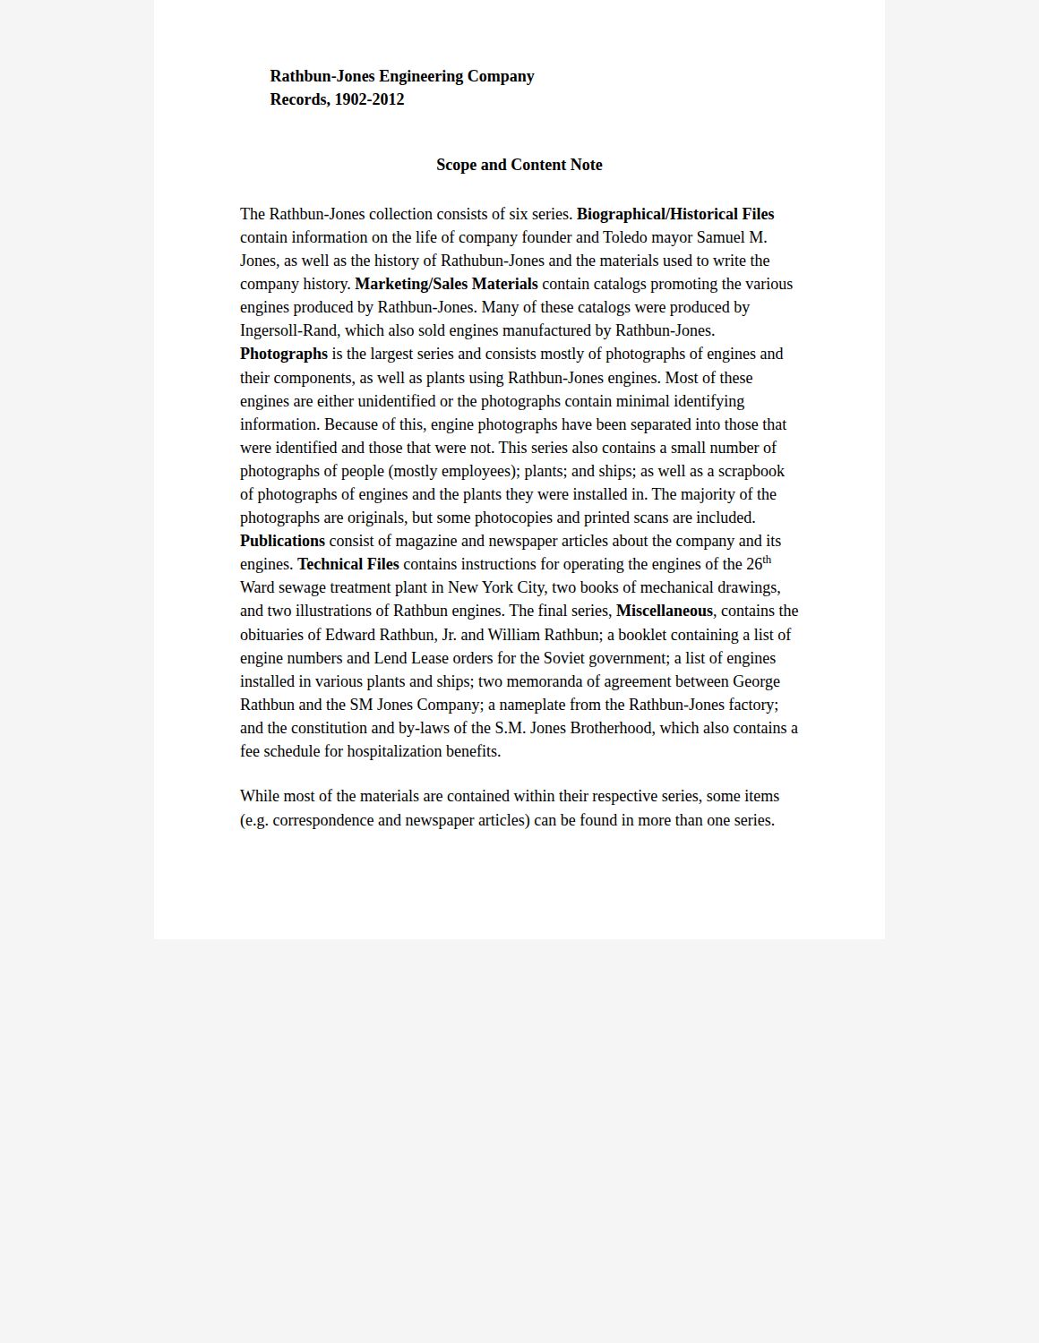Rathbun-Jones Engineering Company Records, 1902-2012
Scope and Content Note
The Rathbun-Jones collection consists of six series. Biographical/Historical Files contain information on the life of company founder and Toledo mayor Samuel M. Jones, as well as the history of Rathubun-Jones and the materials used to write the company history. Marketing/Sales Materials contain catalogs promoting the various engines produced by Rathbun-Jones. Many of these catalogs were produced by Ingersoll-Rand, which also sold engines manufactured by Rathbun-Jones. Photographs is the largest series and consists mostly of photographs of engines and their components, as well as plants using Rathbun-Jones engines. Most of these engines are either unidentified or the photographs contain minimal identifying information. Because of this, engine photographs have been separated into those that were identified and those that were not. This series also contains a small number of photographs of people (mostly employees); plants; and ships; as well as a scrapbook of photographs of engines and the plants they were installed in. The majority of the photographs are originals, but some photocopies and printed scans are included. Publications consist of magazine and newspaper articles about the company and its engines. Technical Files contains instructions for operating the engines of the 26th Ward sewage treatment plant in New York City, two books of mechanical drawings, and two illustrations of Rathbun engines. The final series, Miscellaneous, contains the obituaries of Edward Rathbun, Jr. and William Rathbun; a booklet containing a list of engine numbers and Lend Lease orders for the Soviet government; a list of engines installed in various plants and ships; two memoranda of agreement between George Rathbun and the SM Jones Company; a nameplate from the Rathbun-Jones factory; and the constitution and by-laws of the S.M. Jones Brotherhood, which also contains a fee schedule for hospitalization benefits.
While most of the materials are contained within their respective series, some items (e.g. correspondence and newspaper articles) can be found in more than one series.